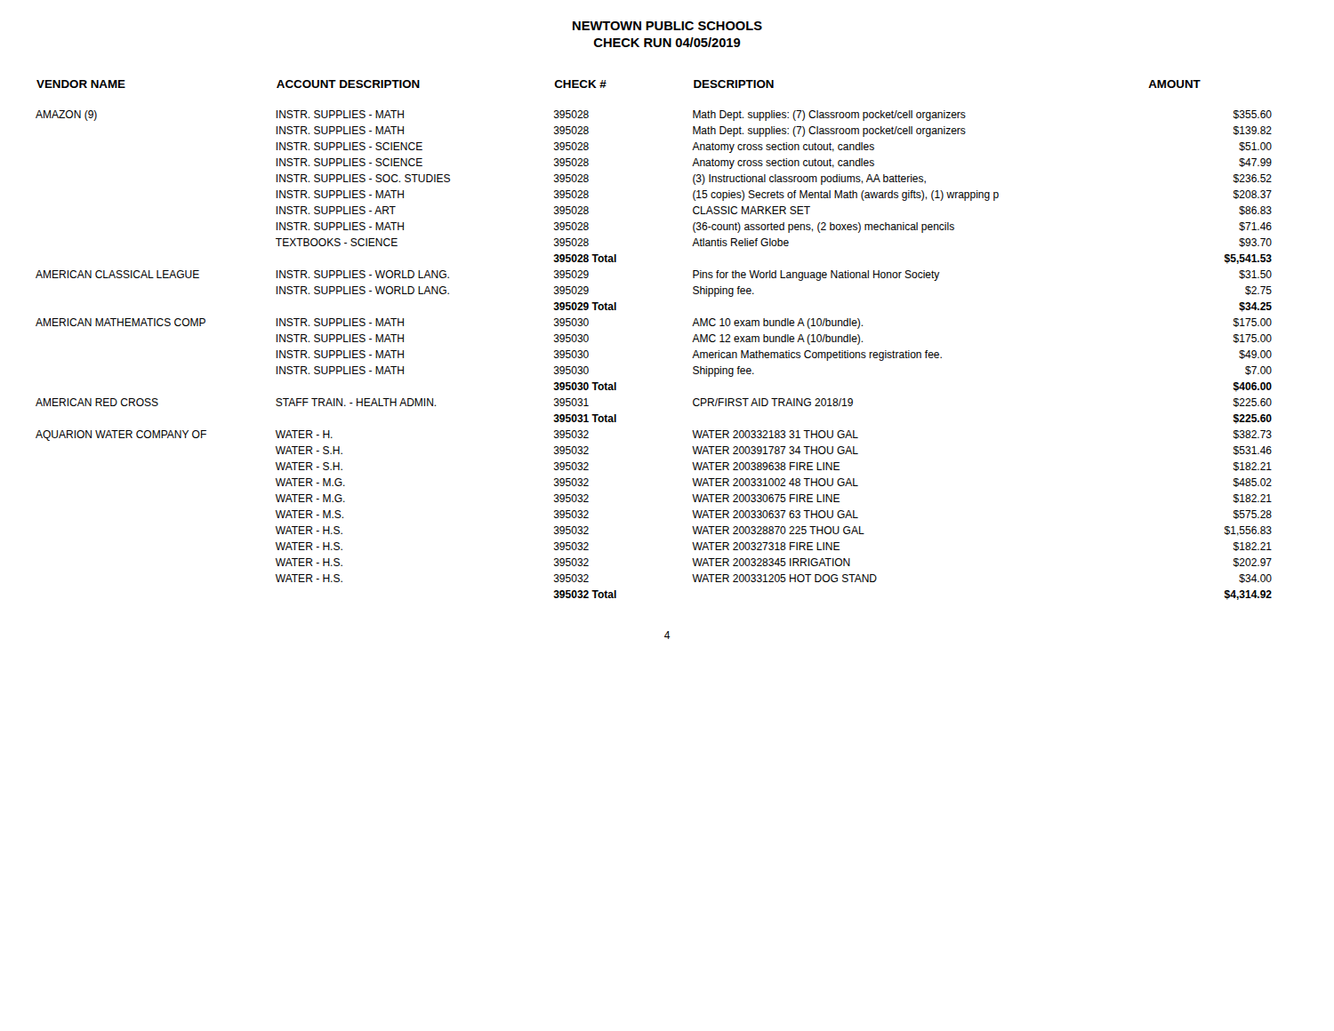NEWTOWN PUBLIC SCHOOLS
CHECK RUN 04/05/2019
| VENDOR NAME | ACCOUNT DESCRIPTION | CHECK # | DESCRIPTION | AMOUNT |
| --- | --- | --- | --- | --- |
| AMAZON (9) | INSTR. SUPPLIES - MATH | 395028 | Math Dept. supplies: (7) Classroom pocket/cell organizers | $355.60 |
| | INSTR. SUPPLIES - MATH | 395028 | Math Dept. supplies: (7) Classroom pocket/cell organizers | $139.82 |
| | INSTR. SUPPLIES - SCIENCE | 395028 | Anatomy cross section cutout, candles | $51.00 |
| | INSTR. SUPPLIES - SCIENCE | 395028 | Anatomy cross section cutout, candles | $47.99 |
| | INSTR. SUPPLIES - SOC. STUDIES | 395028 | (3) Instructional classroom podiums, AA batteries, | $236.52 |
| | INSTR. SUPPLIES - MATH | 395028 | (15 copies) Secrets of Mental Math (awards gifts), (1) wrapping p | $208.37 |
| | INSTR. SUPPLIES - ART | 395028 | CLASSIC MARKER SET | $86.83 |
| | INSTR. SUPPLIES - MATH | 395028 | (36-count) assorted pens, (2 boxes) mechanical pencils | $71.46 |
| | TEXTBOOKS - SCIENCE | 395028 | Atlantis Relief Globe | $93.70 |
| | | 395028 Total | | $5,541.53 |
| AMERICAN CLASSICAL LEAGUE | INSTR. SUPPLIES - WORLD LANG. | 395029 | Pins for the World Language National Honor Society | $31.50 |
| | INSTR. SUPPLIES - WORLD LANG. | 395029 | Shipping fee. | $2.75 |
| | | 395029 Total | | $34.25 |
| AMERICAN MATHEMATICS COMP | INSTR. SUPPLIES - MATH | 395030 | AMC 10 exam bundle A (10/bundle). | $175.00 |
| | INSTR. SUPPLIES - MATH | 395030 | AMC 12 exam bundle A (10/bundle). | $175.00 |
| | INSTR. SUPPLIES - MATH | 395030 | American Mathematics Competitions registration fee. | $49.00 |
| | INSTR. SUPPLIES - MATH | 395030 | Shipping fee. | $7.00 |
| | | 395030 Total | | $406.00 |
| AMERICAN RED CROSS | STAFF TRAIN. - HEALTH ADMIN. | 395031 | CPR/FIRST AID TRAING 2018/19 | $225.60 |
| | | 395031 Total | | $225.60 |
| AQUARION WATER COMPANY OF | WATER - H. | 395032 | WATER 200332183 31 THOU GAL | $382.73 |
| | WATER - S.H. | 395032 | WATER 200391787 34 THOU GAL | $531.46 |
| | WATER - S.H. | 395032 | WATER 200389638 FIRE LINE | $182.21 |
| | WATER - M.G. | 395032 | WATER 200331002 48 THOU GAL | $485.02 |
| | WATER - M.G. | 395032 | WATER 200330675 FIRE LINE | $182.21 |
| | WATER - M.S. | 395032 | WATER 200330637 63 THOU GAL | $575.28 |
| | WATER - H.S. | 395032 | WATER 200328870 225 THOU GAL | $1,556.83 |
| | WATER - H.S. | 395032 | WATER 200327318 FIRE LINE | $182.21 |
| | WATER - H.S. | 395032 | WATER 200328345 IRRIGATION | $202.97 |
| | WATER - H.S. | 395032 | WATER 200331205 HOT DOG STAND | $34.00 |
| | | 395032 Total | | $4,314.92 |
4